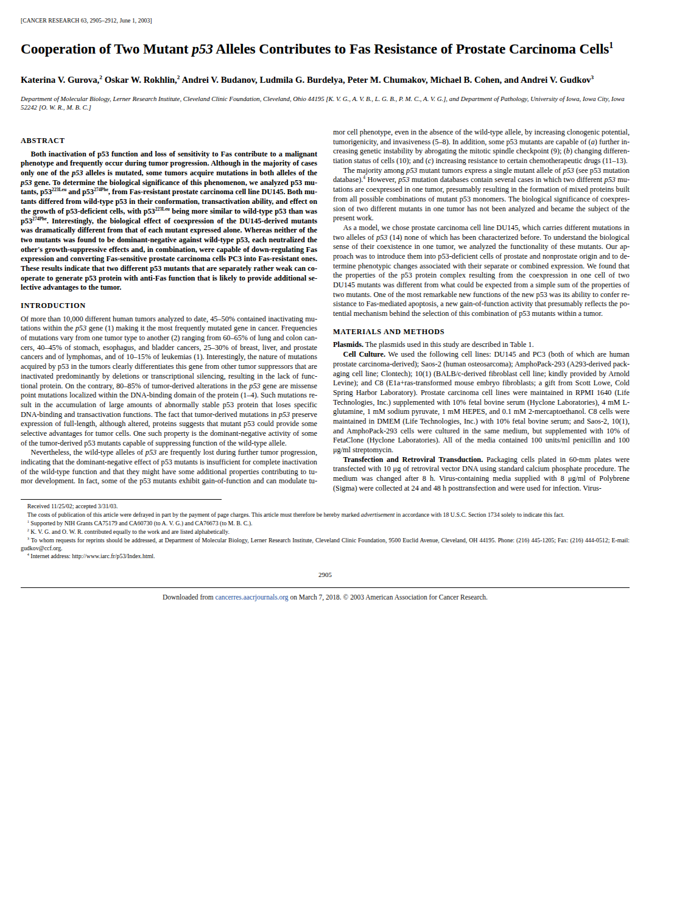[CANCER RESEARCH 63, 2905–2912, June 1, 2003]
Cooperation of Two Mutant p53 Alleles Contributes to Fas Resistance of Prostate Carcinoma Cells1
Katerina V. Gurova,2 Oskar W. Rokhlin,2 Andrei V. Budanov, Ludmila G. Burdelya, Peter M. Chumakov, Michael B. Cohen, and Andrei V. Gudkov3
Department of Molecular Biology, Lerner Research Institute, Cleveland Clinic Foundation, Cleveland, Ohio 44195 [K. V. G., A. V. B., L. G. B., P. M. C., A. V. G.], and Department of Pathology, University of Iowa, Iowa City, Iowa 52242 [O. W. R., M. B. C.]
ABSTRACT
Both inactivation of p53 function and loss of sensitivity to Fas contribute to a malignant phenotype and frequently occur during tumor progression. Although in the majority of cases only one of the p53 alleles is mutated, some tumors acquire mutations in both alleles of the p53 gene. To determine the biological significance of this phenomenon, we analyzed p53 mutants, p53223Leu and p53274Phe, from Fas-resistant prostate carcinoma cell line DU145. Both mutants differed from wild-type p53 in their conformation, transactivation ability, and effect on the growth of p53-deficient cells, with p53223Leu being more similar to wild-type p53 than was p53274Phe. Interestingly, the biological effect of coexpression of the DU145-derived mutants was dramatically different from that of each mutant expressed alone. Whereas neither of the two mutants was found to be dominant-negative against wild-type p53, each neutralized the other's growth-suppressive effects and, in combination, were capable of down-regulating Fas expression and converting Fas-sensitive prostate carcinoma cells PC3 into Fas-resistant ones. These results indicate that two different p53 mutants that are separately rather weak can cooperate to generate p53 protein with anti-Fas function that is likely to provide additional selective advantages to the tumor.
INTRODUCTION
Of more than 10,000 different human tumors analyzed to date, 45–50% contained inactivating mutations within the p53 gene (1) making it the most frequently mutated gene in cancer. Frequencies of mutations vary from one tumor type to another (2) ranging from 60–65% of lung and colon cancers, 40–45% of stomach, esophagus, and bladder cancers, 25–30% of breast, liver, and prostate cancers and of lymphomas, and of 10–15% of leukemias (1). Interestingly, the nature of mutations acquired by p53 in the tumors clearly differentiates this gene from other tumor suppressors that are inactivated predominantly by deletions or transcriptional silencing, resulting in the lack of functional protein. On the contrary, 80–85% of tumor-derived alterations in the p53 gene are missense point mutations localized within the DNA-binding domain of the protein (1–4). Such mutations result in the accumulation of large amounts of abnormally stable p53 protein that loses specific DNA-binding and transactivation functions. The fact that tumor-derived mutations in p53 preserve expression of full-length, although altered, proteins suggests that mutant p53 could provide some selective advantages for tumor cells. One such property is the dominant-negative activity of some of the tumor-derived p53 mutants capable of suppressing function of the wild-type allele.
Nevertheless, the wild-type alleles of p53 are frequently lost during further tumor progression, indicating that the dominant-negative effect of p53 mutants is insufficient for complete inactivation of the wild-type function and that they might have some additional properties contributing to tumor development. In fact, some of the p53 mutants exhibit gain-of-function and can modulate tumor cell phenotype, even in the absence of the wild-type allele, by increasing clonogenic potential, tumorigenicity, and invasiveness (5–8). In addition, some p53 mutants are capable of (a) further increasing genetic instability by abrogating the mitotic spindle checkpoint (9); (b) changing differentiation status of cells (10); and (c) increasing resistance to certain chemotherapeutic drugs (11–13).
The majority among p53 mutant tumors express a single mutant allele of p53 (see p53 mutation database).4 However, p53 mutation databases contain several cases in which two different p53 mutations are coexpressed in one tumor, presumably resulting in the formation of mixed proteins built from all possible combinations of mutant p53 monomers. The biological significance of coexpression of two different mutants in one tumor has not been analyzed and became the subject of the present work.
As a model, we chose prostate carcinoma cell line DU145, which carries different mutations in two alleles of p53 (14) none of which has been characterized before. To understand the biological sense of their coexistence in one tumor, we analyzed the functionality of these mutants. Our approach was to introduce them into p53-deficient cells of prostate and nonprostate origin and to determine phenotypic changes associated with their separate or combined expression. We found that the properties of the p53 protein complex resulting from the coexpression in one cell of two DU145 mutants was different from what could be expected from a simple sum of the properties of two mutants. One of the most remarkable new functions of the new p53 was its ability to confer resistance to Fas-mediated apoptosis, a new gain-of-function activity that presumably reflects the potential mechanism behind the selection of this combination of p53 mutants within a tumor.
MATERIALS AND METHODS
Plasmids. The plasmids used in this study are described in Table 1.
Cell Culture. We used the following cell lines: DU145 and PC3 (both of which are human prostate carcinoma-derived); Saos-2 (human osteosarcoma); AmphoPack-293 (A293-derived packaging cell line; Clontech); 10(1) (BALB/c-derived fibroblast cell line; kindly provided by Arnold Levine); and C8 (E1a+ras-transformed mouse embryo fibroblasts; a gift from Scott Lowe, Cold Spring Harbor Laboratory). Prostate carcinoma cell lines were maintained in RPMI 1640 (Life Technologies, Inc.) supplemented with 10% fetal bovine serum (Hyclone Laboratories), 4 mM L-glutamine, 1 mM sodium pyruvate, 1 mM HEPES, and 0.1 mM 2-mercaptoethanol. C8 cells were maintained in DMEM (Life Technologies, Inc.) with 10% fetal bovine serum; and Saos-2, 10(1), and AmphoPack-293 cells were cultured in the same medium, but supplemented with 10% of FetaClone (Hyclone Laboratories). All of the media contained 100 units/ml penicillin and 100 μg/ml streptomycin.
Transfection and Retroviral Transduction. Packaging cells plated in 60-mm plates were transfected with 10 μg of retroviral vector DNA using standard calcium phosphate procedure. The medium was changed after 8 h. Virus-containing media supplied with 8 μg/ml of Polybrene (Sigma) were collected at 24 and 48 h posttransfection and were used for infection. Virus-
Received 11/25/02; accepted 3/31/03.
The costs of publication of this article were defrayed in part by the payment of page charges. This article must therefore be hereby marked advertisement in accordance with 18 U.S.C. Section 1734 solely to indicate this fact.
1 Supported by NIH Grants CA75179 and CA60730 (to A. V. G.) and CA76673 (to M. B. C.).
2 K. V. G. and O. W. R. contributed equally to the work and are listed alphabetically.
3 To whom requests for reprints should be addressed, at Department of Molecular Biology, Lerner Research Institute, Cleveland Clinic Foundation, 9500 Euclid Avenue, Cleveland, OH 44195. Phone: (216) 445-1205; Fax: (216) 444-0512; E-mail: gudkov@ccf.org.
4 Internet address: http://www.iarc.fr/p53/Index.html.
2905
Downloaded from cancerres.aacrjournals.org on March 7, 2018. © 2003 American Association for Cancer Research.